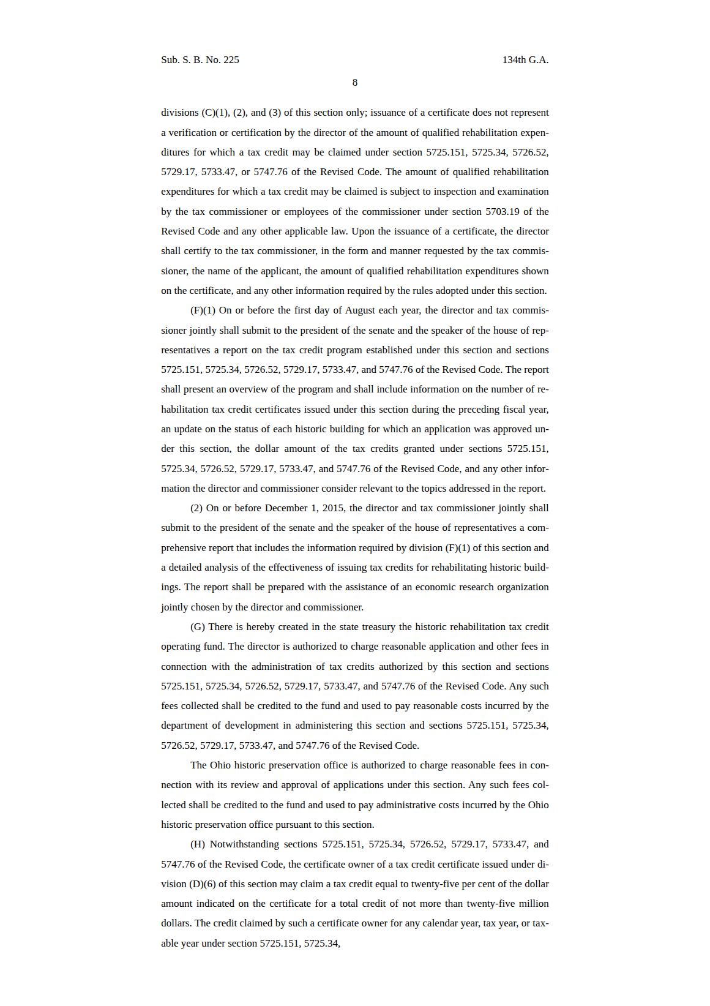Sub. S. B. No. 225
134th G.A.
8
divisions (C)(1), (2), and (3) of this section only; issuance of a certificate does not represent a verification or certification by the director of the amount of qualified rehabilitation expenditures for which a tax credit may be claimed under section 5725.151, 5725.34, 5726.52, 5729.17, 5733.47, or 5747.76 of the Revised Code. The amount of qualified rehabilitation expenditures for which a tax credit may be claimed is subject to inspection and examination by the tax commissioner or employees of the commissioner under section 5703.19 of the Revised Code and any other applicable law. Upon the issuance of a certificate, the director shall certify to the tax commissioner, in the form and manner requested by the tax commissioner, the name of the applicant, the amount of qualified rehabilitation expenditures shown on the certificate, and any other information required by the rules adopted under this section.
(F)(1) On or before the first day of August each year, the director and tax commissioner jointly shall submit to the president of the senate and the speaker of the house of representatives a report on the tax credit program established under this section and sections 5725.151, 5725.34, 5726.52, 5729.17, 5733.47, and 5747.76 of the Revised Code. The report shall present an overview of the program and shall include information on the number of rehabilitation tax credit certificates issued under this section during the preceding fiscal year, an update on the status of each historic building for which an application was approved under this section, the dollar amount of the tax credits granted under sections 5725.151, 5725.34, 5726.52, 5729.17, 5733.47, and 5747.76 of the Revised Code, and any other information the director and commissioner consider relevant to the topics addressed in the report.
(2) On or before December 1, 2015, the director and tax commissioner jointly shall submit to the president of the senate and the speaker of the house of representatives a comprehensive report that includes the information required by division (F)(1) of this section and a detailed analysis of the effectiveness of issuing tax credits for rehabilitating historic buildings. The report shall be prepared with the assistance of an economic research organization jointly chosen by the director and commissioner.
(G) There is hereby created in the state treasury the historic rehabilitation tax credit operating fund. The director is authorized to charge reasonable application and other fees in connection with the administration of tax credits authorized by this section and sections 5725.151, 5725.34, 5726.52, 5729.17, 5733.47, and 5747.76 of the Revised Code. Any such fees collected shall be credited to the fund and used to pay reasonable costs incurred by the department of development in administering this section and sections 5725.151, 5725.34, 5726.52, 5729.17, 5733.47, and 5747.76 of the Revised Code.
The Ohio historic preservation office is authorized to charge reasonable fees in connection with its review and approval of applications under this section. Any such fees collected shall be credited to the fund and used to pay administrative costs incurred by the Ohio historic preservation office pursuant to this section.
(H) Notwithstanding sections 5725.151, 5725.34, 5726.52, 5729.17, 5733.47, and 5747.76 of the Revised Code, the certificate owner of a tax credit certificate issued under division (D)(6) of this section may claim a tax credit equal to twenty-five per cent of the dollar amount indicated on the certificate for a total credit of not more than twenty-five million dollars. The credit claimed by such a certificate owner for any calendar year, tax year, or taxable year under section 5725.151, 5725.34,